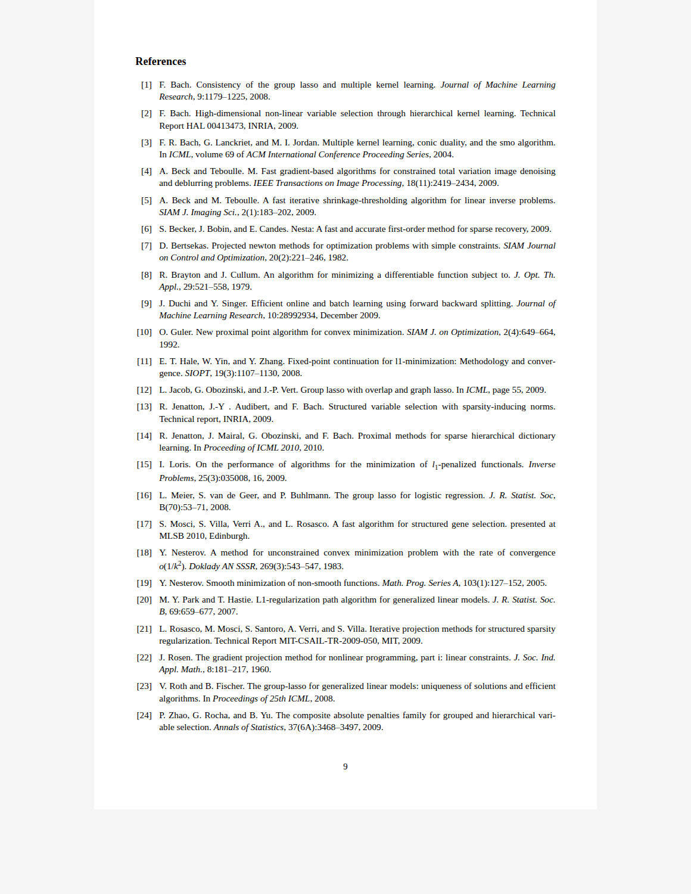References
[1] F. Bach. Consistency of the group lasso and multiple kernel learning. Journal of Machine Learning Research, 9:1179–1225, 2008.
[2] F. Bach. High-dimensional non-linear variable selection through hierarchical kernel learning. Technical Report HAL 00413473, INRIA, 2009.
[3] F. R. Bach, G. Lanckriet, and M. I. Jordan. Multiple kernel learning, conic duality, and the smo algorithm. In ICML, volume 69 of ACM International Conference Proceeding Series, 2004.
[4] A. Beck and Teboulle. M. Fast gradient-based algorithms for constrained total variation image denoising and deblurring problems. IEEE Transactions on Image Processing, 18(11):2419–2434, 2009.
[5] A. Beck and M. Teboulle. A fast iterative shrinkage-thresholding algorithm for linear inverse problems. SIAM J. Imaging Sci., 2(1):183–202, 2009.
[6] S. Becker, J. Bobin, and E. Candes. Nesta: A fast and accurate first-order method for sparse recovery, 2009.
[7] D. Bertsekas. Projected newton methods for optimization problems with simple constraints. SIAM Journal on Control and Optimization, 20(2):221–246, 1982.
[8] R. Brayton and J. Cullum. An algorithm for minimizing a differentiable function subject to. J. Opt. Th. Appl., 29:521–558, 1979.
[9] J. Duchi and Y. Singer. Efficient online and batch learning using forward backward splitting. Journal of Machine Learning Research, 10:28992934, December 2009.
[10] O. Guler. New proximal point algorithm for convex minimization. SIAM J. on Optimization, 2(4):649–664, 1992.
[11] E. T. Hale, W. Yin, and Y. Zhang. Fixed-point continuation for l1-minimization: Methodology and convergence. SIOPT, 19(3):1107–1130, 2008.
[12] L. Jacob, G. Obozinski, and J.-P. Vert. Group lasso with overlap and graph lasso. In ICML, page 55, 2009.
[13] R. Jenatton, J.-Y . Audibert, and F. Bach. Structured variable selection with sparsity-inducing norms. Technical report, INRIA, 2009.
[14] R. Jenatton, J. Mairal, G. Obozinski, and F. Bach. Proximal methods for sparse hierarchical dictionary learning. In Proceeding of ICML 2010, 2010.
[15] I. Loris. On the performance of algorithms for the minimization of l1-penalized functionals. Inverse Problems, 25(3):035008, 16, 2009.
[16] L. Meier, S. van de Geer, and P. Buhlmann. The group lasso for logistic regression. J. R. Statist. Soc, B(70):53–71, 2008.
[17] S. Mosci, S. Villa, Verri A., and L. Rosasco. A fast algorithm for structured gene selection. presented at MLSB 2010, Edinburgh.
[18] Y. Nesterov. A method for unconstrained convex minimization problem with the rate of convergence o(1/k2). Doklady AN SSSR, 269(3):543–547, 1983.
[19] Y. Nesterov. Smooth minimization of non-smooth functions. Math. Prog. Series A, 103(1):127–152, 2005.
[20] M. Y. Park and T. Hastie. L1-regularization path algorithm for generalized linear models. J. R. Statist. Soc. B, 69:659–677, 2007.
[21] L. Rosasco, M. Mosci, S. Santoro, A. Verri, and S. Villa. Iterative projection methods for structured sparsity regularization. Technical Report MIT-CSAIL-TR-2009-050, MIT, 2009.
[22] J. Rosen. The gradient projection method for nonlinear programming, part i: linear constraints. J. Soc. Ind. Appl. Math., 8:181–217, 1960.
[23] V. Roth and B. Fischer. The group-lasso for generalized linear models: uniqueness of solutions and efficient algorithms. In Proceedings of 25th ICML, 2008.
[24] P. Zhao, G. Rocha, and B. Yu. The composite absolute penalties family for grouped and hierarchical variable selection. Annals of Statistics, 37(6A):3468–3497, 2009.
9